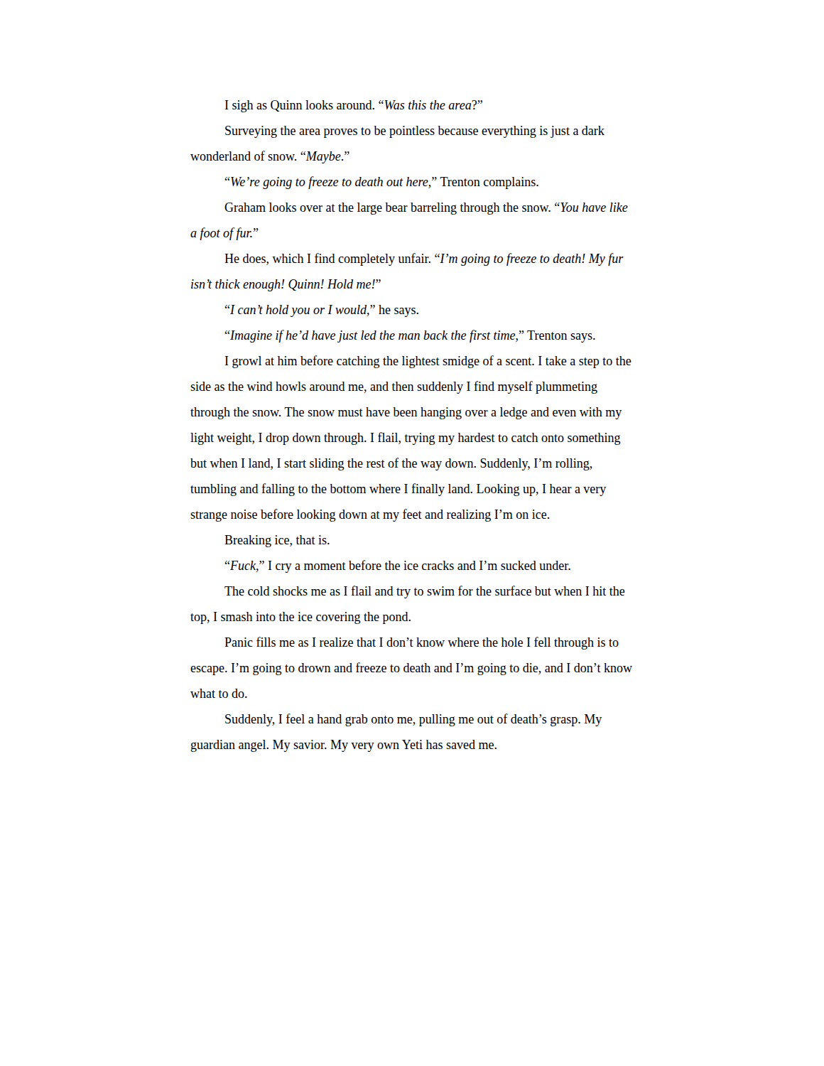I sigh as Quinn looks around. “Was this the area?”
Surveying the area proves to be pointless because everything is just a dark wonderland of snow. “Maybe.”
“We’re going to freeze to death out here,” Trenton complains.
Graham looks over at the large bear barreling through the snow. “You have like a foot of fur.”
He does, which I find completely unfair. “I’m going to freeze to death! My fur isn’t thick enough! Quinn! Hold me!”
“I can’t hold you or I would,” he says.
“Imagine if he’d have just led the man back the first time,” Trenton says.
I growl at him before catching the lightest smidge of a scent. I take a step to the side as the wind howls around me, and then suddenly I find myself plummeting through the snow. The snow must have been hanging over a ledge and even with my light weight, I drop down through. I flail, trying my hardest to catch onto something but when I land, I start sliding the rest of the way down. Suddenly, I’m rolling, tumbling and falling to the bottom where I finally land. Looking up, I hear a very strange noise before looking down at my feet and realizing I’m on ice.
Breaking ice, that is.
“Fuck,” I cry a moment before the ice cracks and I’m sucked under.
The cold shocks me as I flail and try to swim for the surface but when I hit the top, I smash into the ice covering the pond.
Panic fills me as I realize that I don’t know where the hole I fell through is to escape. I’m going to drown and freeze to death and I’m going to die, and I don’t know what to do.
Suddenly, I feel a hand grab onto me, pulling me out of death’s grasp. My guardian angel. My savior. My very own Yeti has saved me.